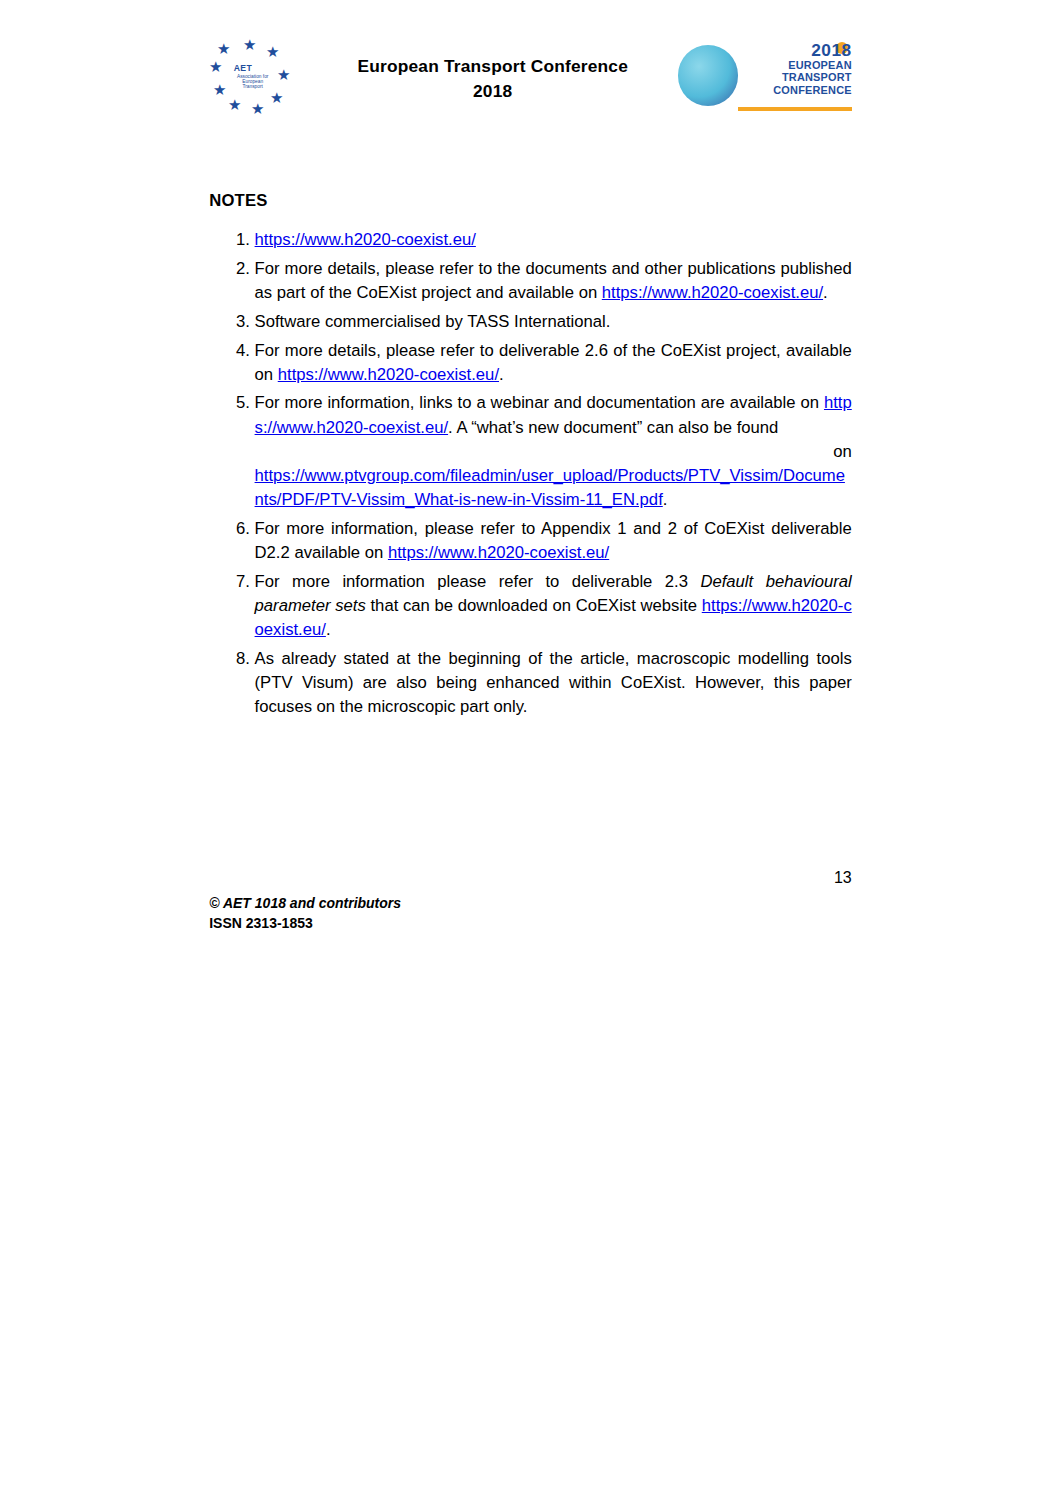★ ★ ★ ★ ★ ★ ★ ★ ★ AET Association for
European
Transport
European Transport Conference 2018
2018
EUROPEAN
TRANSPORT
CONFERENCE
NOTES
https://www.h2020-coexist.eu/
For more details, please refer to the documents and other publications published as part of the CoEXist project and available on https://www.h2020-coexist.eu/.
Software commercialised by TASS International.
For more details, please refer to deliverable 2.6 of the CoEXist project, available on https://www.h2020-coexist.eu/.
For more information, links to a webinar and documentation are available on https://www.h2020-coexist.eu/. A “what’s new document” can also be found on https://www.ptvgroup.com/fileadmin/user_upload/Products/PTV_Vissim/Documents/PDF/PTV-Vissim_What-is-new-in-Vissim-11_EN.pdf.
For more information, please refer to Appendix 1 and 2 of CoEXist deliverable D2.2 available on https://www.h2020-coexist.eu/
For more information please refer to deliverable 2.3 Default behavioural parameter sets that can be downloaded on CoEXist website https://www.h2020-coexist.eu/.
As already stated at the beginning of the article, macroscopic modelling tools (PTV Visum) are also being enhanced within CoEXist. However, this paper focuses on the microscopic part only.
13
© AET 1018 and contributors
ISSN 2313-1853